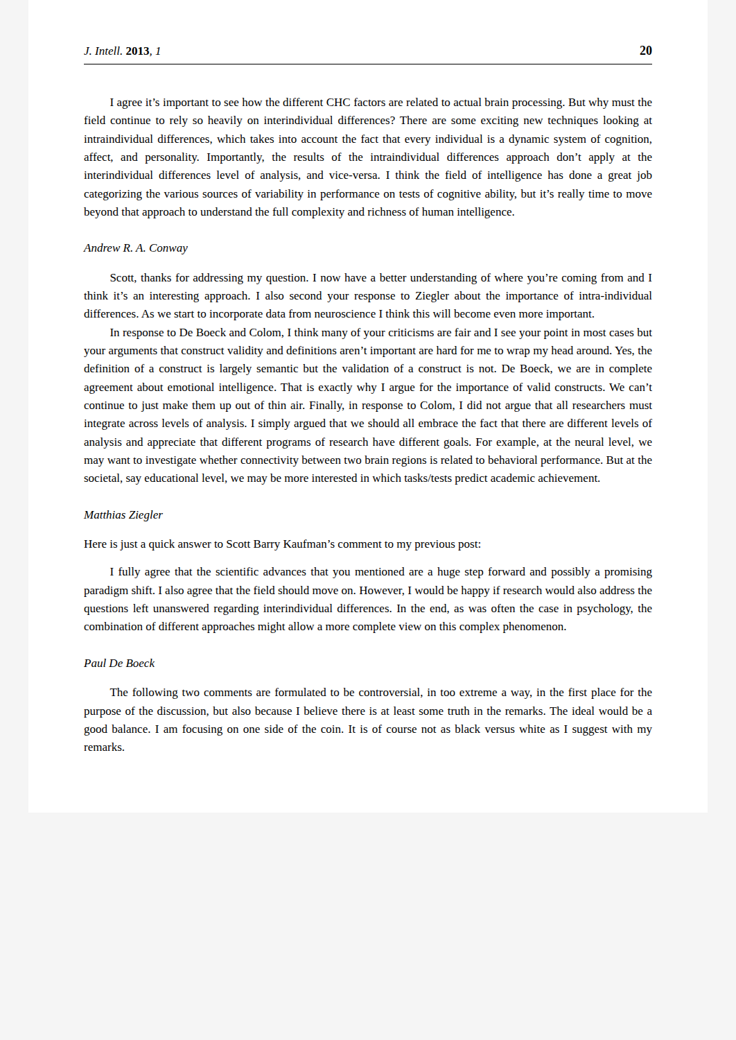J. Intell. 2013, 1
20
I agree it’s important to see how the different CHC factors are related to actual brain processing. But why must the field continue to rely so heavily on interindividual differences? There are some exciting new techniques looking at intraindividual differences, which takes into account the fact that every individual is a dynamic system of cognition, affect, and personality. Importantly, the results of the intraindividual differences approach don’t apply at the interindividual differences level of analysis, and vice-versa. I think the field of intelligence has done a great job categorizing the various sources of variability in performance on tests of cognitive ability, but it’s really time to move beyond that approach to understand the full complexity and richness of human intelligence.
Andrew R. A. Conway
Scott, thanks for addressing my question. I now have a better understanding of where you’re coming from and I think it’s an interesting approach. I also second your response to Ziegler about the importance of intra-individual differences. As we start to incorporate data from neuroscience I think this will become even more important.
In response to De Boeck and Colom, I think many of your criticisms are fair and I see your point in most cases but your arguments that construct validity and definitions aren’t important are hard for me to wrap my head around. Yes, the definition of a construct is largely semantic but the validation of a construct is not. De Boeck, we are in complete agreement about emotional intelligence. That is exactly why I argue for the importance of valid constructs. We can’t continue to just make them up out of thin air. Finally, in response to Colom, I did not argue that all researchers must integrate across levels of analysis. I simply argued that we should all embrace the fact that there are different levels of analysis and appreciate that different programs of research have different goals. For example, at the neural level, we may want to investigate whether connectivity between two brain regions is related to behavioral performance. But at the societal, say educational level, we may be more interested in which tasks/tests predict academic achievement.
Matthias Ziegler
Here is just a quick answer to Scott Barry Kaufman’s comment to my previous post:
I fully agree that the scientific advances that you mentioned are a huge step forward and possibly a promising paradigm shift. I also agree that the field should move on. However, I would be happy if research would also address the questions left unanswered regarding interindividual differences. In the end, as was often the case in psychology, the combination of different approaches might allow a more complete view on this complex phenomenon.
Paul De Boeck
The following two comments are formulated to be controversial, in too extreme a way, in the first place for the purpose of the discussion, but also because I believe there is at least some truth in the remarks. The ideal would be a good balance. I am focusing on one side of the coin. It is of course not as black versus white as I suggest with my remarks.